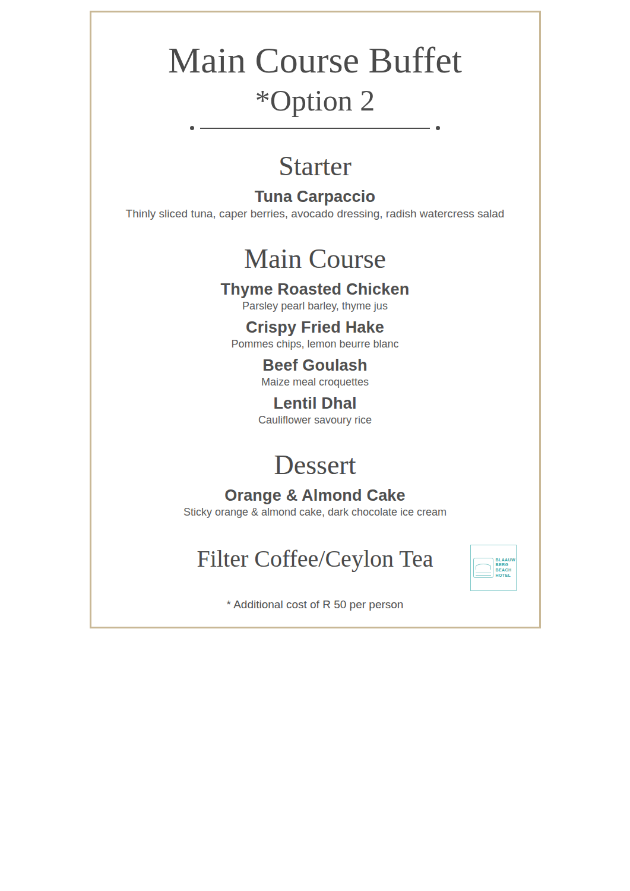Main Course Buffet
*Option 2
Starter
Tuna Carpaccio
Thinly sliced tuna, caper berries, avocado dressing, radish watercress salad
Main Course
Thyme Roasted Chicken
Parsley pearl barley, thyme jus
Crispy Fried Hake
Pommes chips, lemon beurre blanc
Beef Goulash
Maize meal croquettes
Lentil Dhal
Cauliflower savoury rice
Dessert
Orange & Almond Cake
Sticky orange & almond cake, dark chocolate ice cream
Filter Coffee/Ceylon Tea
* Additional cost of R 50 per person
BLAAUW
BERG
BEACH
HOTEL